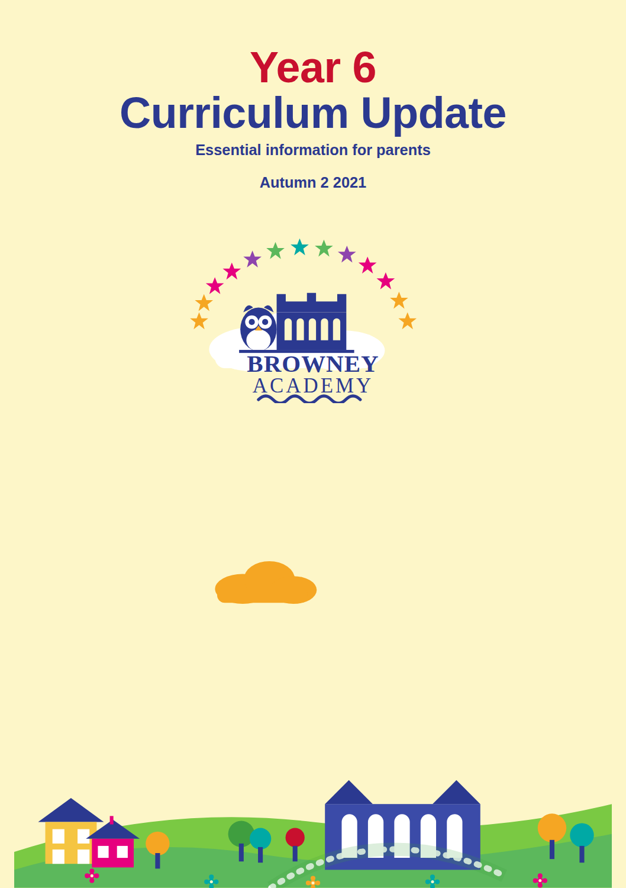Year 6 Curriculum Update
Essential information for parents
Autumn 2 2021
BROWNEY ACADEMY